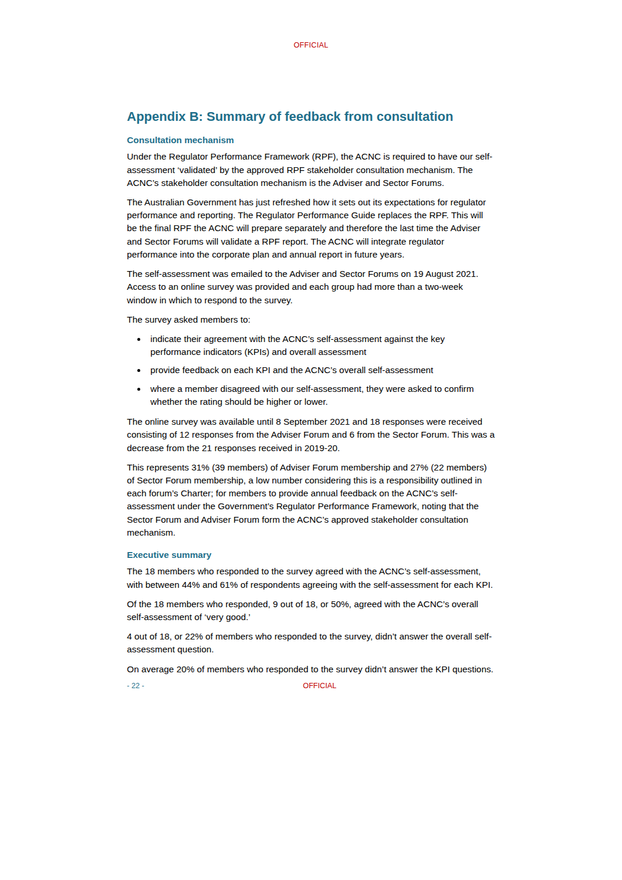OFFICIAL
Appendix B: Summary of feedback from consultation
Consultation mechanism
Under the Regulator Performance Framework (RPF), the ACNC is required to have our self-assessment ‘validated’ by the approved RPF stakeholder consultation mechanism. The ACNC’s stakeholder consultation mechanism is the Adviser and Sector Forums.
The Australian Government has just refreshed how it sets out its expectations for regulator performance and reporting. The Regulator Performance Guide replaces the RPF. This will be the final RPF the ACNC will prepare separately and therefore the last time the Adviser and Sector Forums will validate a RPF report. The ACNC will integrate regulator performance into the corporate plan and annual report in future years.
The self-assessment was emailed to the Adviser and Sector Forums on 19 August 2021. Access to an online survey was provided and each group had more than a two-week window in which to respond to the survey.
The survey asked members to:
indicate their agreement with the ACNC’s self-assessment against the key performance indicators (KPIs) and overall assessment
provide feedback on each KPI and the ACNC’s overall self-assessment
where a member disagreed with our self-assessment, they were asked to confirm whether the rating should be higher or lower.
The online survey was available until 8 September 2021 and 18 responses were received consisting of 12 responses from the Adviser Forum and 6 from the Sector Forum. This was a decrease from the 21 responses received in 2019-20.
This represents 31% (39 members) of Adviser Forum membership and 27% (22 members) of Sector Forum membership, a low number considering this is a responsibility outlined in each forum’s Charter; for members to provide annual feedback on the ACNC’s self-assessment under the Government’s Regulator Performance Framework, noting that the Sector Forum and Adviser Forum form the ACNC’s approved stakeholder consultation mechanism.
Executive summary
The 18 members who responded to the survey agreed with the ACNC’s self-assessment, with between 44% and 61% of respondents agreeing with the self-assessment for each KPI.
Of the 18 members who responded, 9 out of 18, or 50%, agreed with the ACNC’s overall self-assessment of ‘very good.’
4 out of 18, or 22% of members who responded to the survey, didn’t answer the overall self-assessment question.
On average 20% of members who responded to the survey didn’t answer the KPI questions.
- 22 -
OFFICIAL